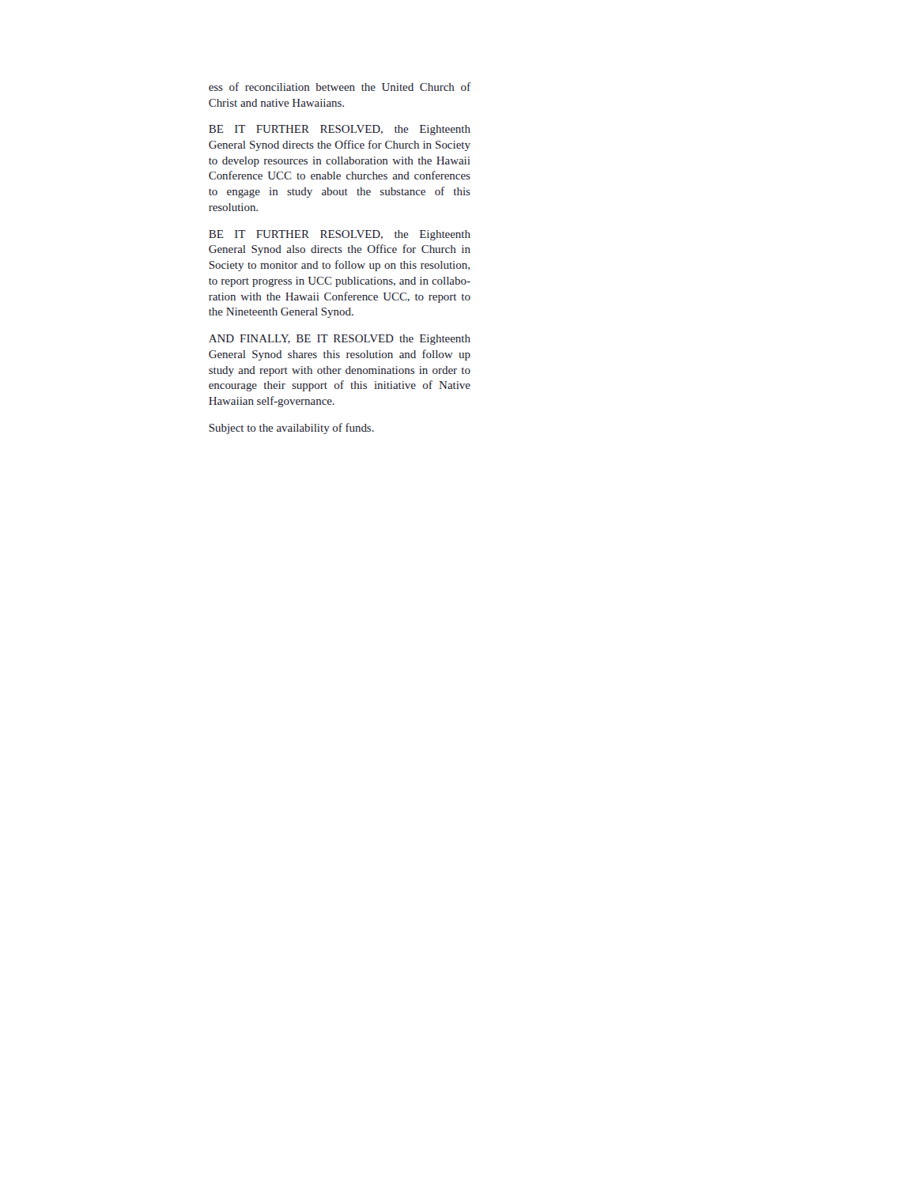ess of reconciliation between the United Church of Christ and native Hawaiians.
BE IT FURTHER RESOLVED, the Eighteenth General Synod directs the Office for Church in Society to develop resources in collaboration with the Hawaii Conference UCC to enable churches and conferences to engage in study about the substance of this resolution.
BE IT FURTHER RESOLVED, the Eighteenth General Synod also directs the Office for Church in Society to monitor and to follow up on this resolution, to report progress in UCC publications, and in collaboration with the Hawaii Conference UCC, to report to the Nineteenth General Synod.
AND FINALLY, BE IT RESOLVED the Eighteenth General Synod shares this resolution and follow up study and report with other denominations in order to encourage their support of this initiative of Native Hawaiian self-governance.
Subject to the availability of funds.